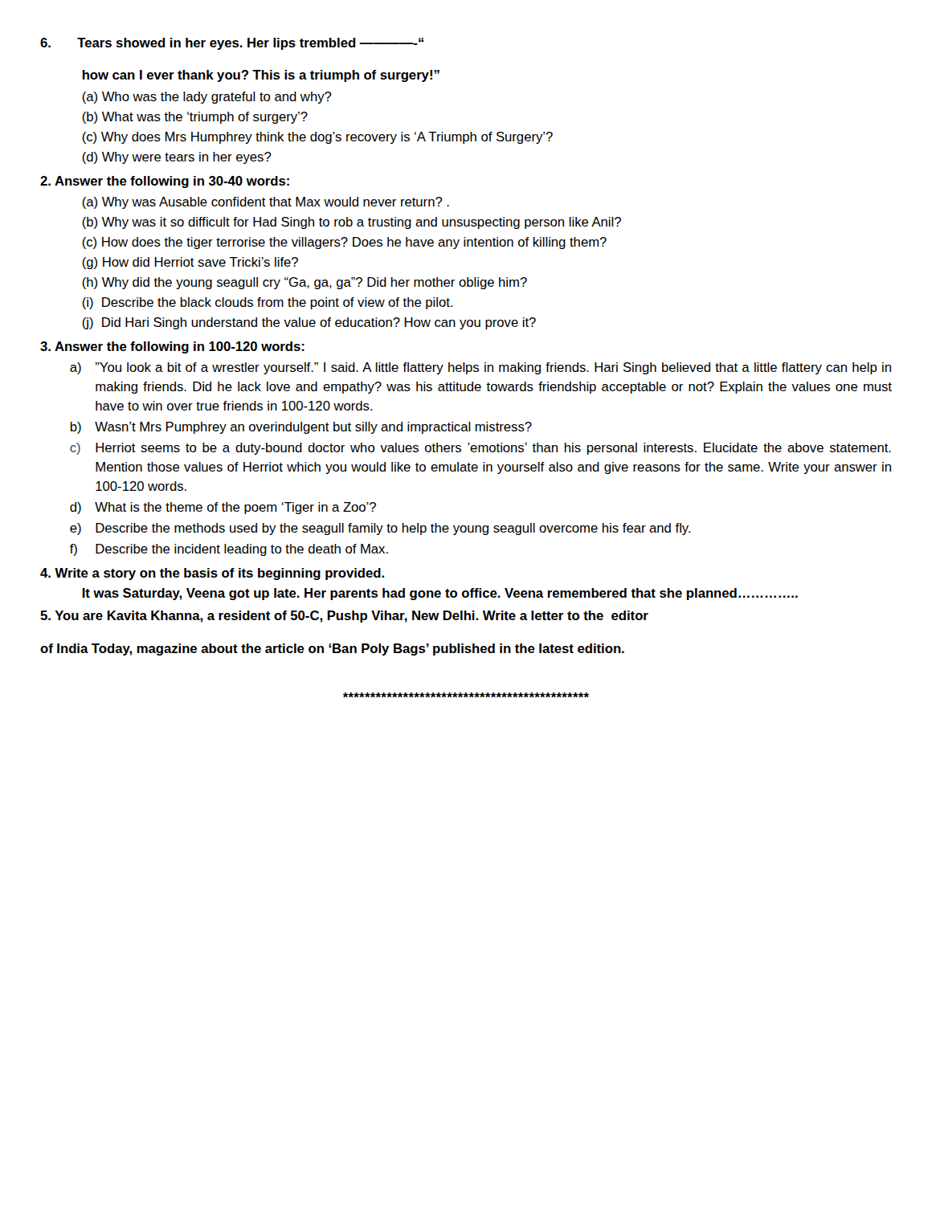6. Tears showed in her eyes. Her lips trembled ————-“
how can I ever thank you? This is a triumph of surgery!”
(a) Who was the lady grateful to and why?
(b) What was the ‘triumph of surgery’?
(c) Why does Mrs Humphrey think the dog’s recovery is ‘A Triumph of Surgery’?
(d) Why were tears in her eyes?
2. Answer the following in 30-40 words:
(a) Why was Ausable confident that Max would never return? .
(b) Why was it so difficult for Had Singh to rob a trusting and unsuspecting person like Anil?
(c) How does the tiger terrorise the villagers? Does he have any intention of killing them?
(g) How did Herriot save Tricki’s life?
(h) Why did the young seagull cry “Ga, ga, ga”? Did her mother oblige him?
(i) Describe the black clouds from the point of view of the pilot.
(j) Did Hari Singh understand the value of education? How can you prove it?
3. Answer the following in 100-120 words:
a)”You look a bit of a wrestler yourself.” I said. A little flattery helps in making friends. Hari Singh believed that a little flattery can help in making friends. Did he lack love and empathy? was his attitude towards friendship acceptable or not? Explain the values one must have to win over true friends in 100-120 words.
b) Wasn’t Mrs Pumphrey an overindulgent but silly and impractical mistress?
c) Herriot seems to be a duty-bound doctor who values others ’emotions’ than his personal interests. Elucidate the above statement. Mention those values of Herriot which you would like to emulate in yourself also and give reasons for the same. Write your answer in 100-120 words.
d) What is the theme of the poem ‘Tiger in a Zoo’?
e) Describe the methods used by the seagull family to help the young seagull overcome his fear and fly.
f) Describe the incident leading to the death of Max.
4. Write a story on the basis of its beginning provided.
It was Saturday, Veena got up late. Her parents had gone to office. Veena remembered that she planned…………..
5. You are Kavita Khanna, a resident of 50-C, Pushp Vihar, New Delhi. Write a letter to the editor
of India Today, magazine about the article on ‘Ban Poly Bags’ published in the latest edition.
*********************************************